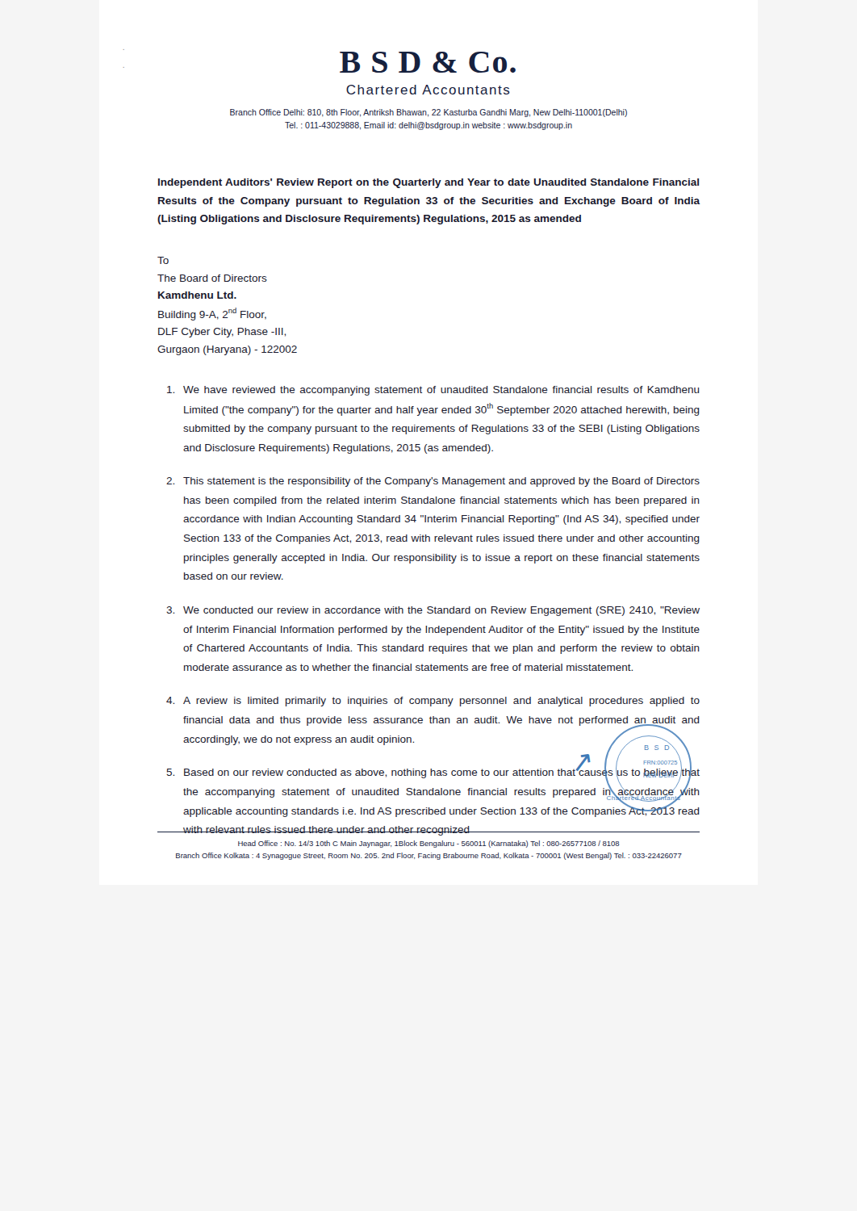.
.
B S D & Co.
Chartered Accountants
Branch Office Delhi: 810, 8th Floor, Antriksh Bhawan, 22 Kasturba Gandhi Marg, New Delhi-110001(Delhi)
Tel. : 011-43029888, Email id: delhi@bsdgroup.in website : www.bsdgroup.in
Independent Auditors' Review Report on the Quarterly and Year to date Unaudited Standalone Financial Results of the Company pursuant to Regulation 33 of the Securities and Exchange Board of India (Listing Obligations and Disclosure Requirements) Regulations, 2015 as amended
To
The Board of Directors
Kamdhenu Ltd.
Building 9-A, 2nd Floor,
DLF Cyber City, Phase -III,
Gurgaon (Haryana) - 122002
We have reviewed the accompanying statement of unaudited Standalone financial results of Kamdhenu Limited ("the company") for the quarter and half year ended 30th September 2020 attached herewith, being submitted by the company pursuant to the requirements of Regulations 33 of the SEBI (Listing Obligations and Disclosure Requirements) Regulations, 2015 (as amended).
This statement is the responsibility of the Company's Management and approved by the Board of Directors has been compiled from the related interim Standalone financial statements which has been prepared in accordance with Indian Accounting Standard 34 "Interim Financial Reporting" (Ind AS 34), specified under Section 133 of the Companies Act, 2013, read with relevant rules issued there under and other accounting principles generally accepted in India. Our responsibility is to issue a report on these financial statements based on our review.
We conducted our review in accordance with the Standard on Review Engagement (SRE) 2410, "Review of Interim Financial Information performed by the Independent Auditor of the Entity" issued by the Institute of Chartered Accountants of India. This standard requires that we plan and perform the review to obtain moderate assurance as to whether the financial statements are free of material misstatement.
A review is limited primarily to inquiries of company personnel and analytical procedures applied to financial data and thus provide less assurance than an audit. We have not performed an audit and accordingly, we do not express an audit opinion.
Based on our review conducted as above, nothing has come to our attention that causes us to believe that the accompanying statement of unaudited Standalone financial results prepared in accordance with applicable accounting standards i.e. Ind AS prescribed under Section 133 of the Companies Act, 2013 read with relevant rules issued there under and other recognized
↗
B S D
FRN:000725
New Delhi
Chartered Accountants
Head Office : No. 14/3 10th C Main Jaynagar, 1Block Bengaluru - 560011 (Karnataka) Tel : 080-26577108 / 8108
Branch Office Kolkata : 4 Synagogue Street, Room No. 205. 2nd Floor, Facing Brabourne Road, Kolkata - 700001 (West Bengal) Tel. : 033-22426077